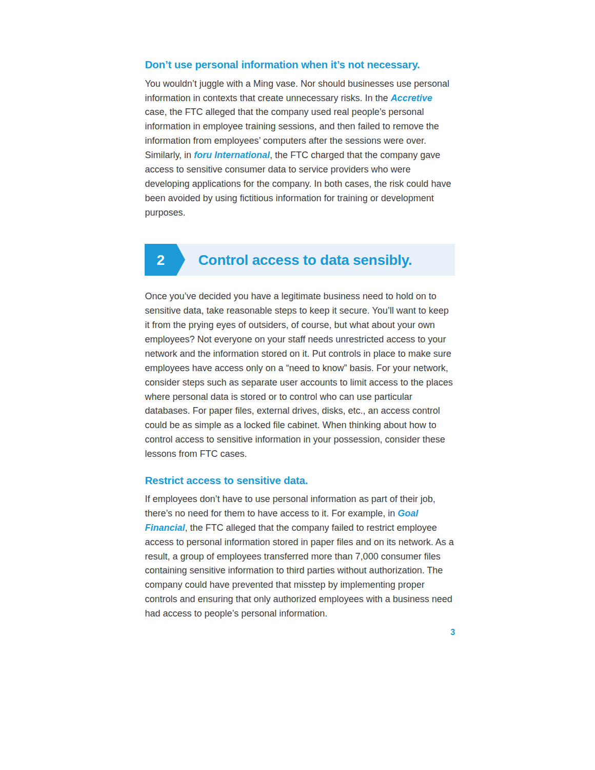Don’t use personal information when it’s not necessary.
You wouldn’t juggle with a Ming vase. Nor should businesses use personal information in contexts that create unnecessary risks. In the Accretive case, the FTC alleged that the company used real people’s personal information in employee training sessions, and then failed to remove the information from employees’ computers after the sessions were over. Similarly, in foru International, the FTC charged that the company gave access to sensitive consumer data to service providers who were developing applications for the company. In both cases, the risk could have been avoided by using fictitious information for training or development purposes.
2
Control access to data sensibly.
Once you’ve decided you have a legitimate business need to hold on to sensitive data, take reasonable steps to keep it secure. You’ll want to keep it from the prying eyes of outsiders, of course, but what about your own employees? Not everyone on your staff needs unrestricted access to your network and the information stored on it. Put controls in place to make sure employees have access only on a “need to know” basis. For your network, consider steps such as separate user accounts to limit access to the places where personal data is stored or to control who can use particular databases. For paper files, external drives, disks, etc., an access control could be as simple as a locked file cabinet. When thinking about how to control access to sensitive information in your possession, consider these lessons from FTC cases.
Restrict access to sensitive data.
If employees don’t have to use personal information as part of their job, there’s no need for them to have access to it. For example, in Goal Financial, the FTC alleged that the company failed to restrict employee access to personal information stored in paper files and on its network. As a result, a group of employees transferred more than 7,000 consumer files containing sensitive information to third parties without authorization. The company could have prevented that misstep by implementing proper controls and ensuring that only authorized employees with a business need had access to people’s personal information.
3